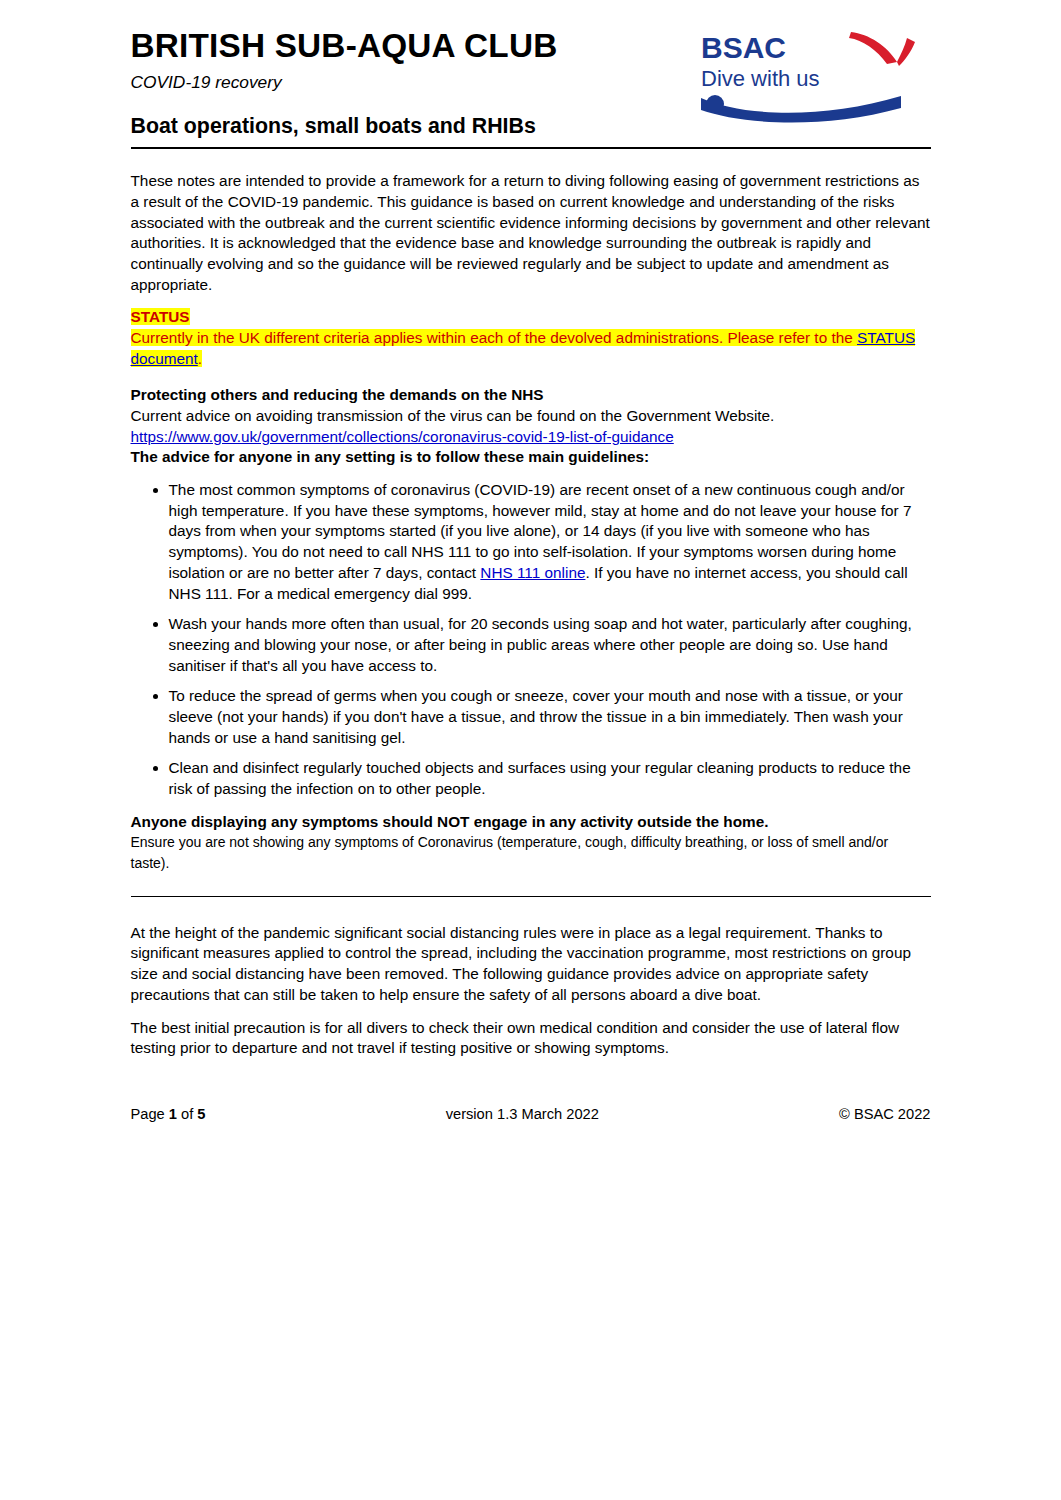BSAC Dive with us
BRITISH SUB-AQUA CLUB
COVID-19 recovery
Boat operations, small boats and RHIBs
These notes are intended to provide a framework for a return to diving following easing of government restrictions as a result of the COVID-19 pandemic. This guidance is based on current knowledge and understanding of the risks associated with the outbreak and the current scientific evidence informing decisions by government and other relevant authorities. It is acknowledged that the evidence base and knowledge surrounding the outbreak is rapidly and continually evolving and so the guidance will be reviewed regularly and be subject to update and amendment as appropriate.
STATUS
Currently in the UK different criteria applies within each of the devolved administrations. Please refer to the STATUS document.
Protecting others and reducing the demands on the NHS
Current advice on avoiding transmission of the virus can be found on the Government Website.
https://www.gov.uk/government/collections/coronavirus-covid-19-list-of-guidance
The advice for anyone in any setting is to follow these main guidelines:
The most common symptoms of coronavirus (COVID-19) are recent onset of a new continuous cough and/or high temperature. If you have these symptoms, however mild, stay at home and do not leave your house for 7 days from when your symptoms started (if you live alone), or 14 days (if you live with someone who has symptoms). You do not need to call NHS 111 to go into self-isolation. If your symptoms worsen during home isolation or are no better after 7 days, contact NHS 111 online. If you have no internet access, you should call NHS 111. For a medical emergency dial 999.
Wash your hands more often than usual, for 20 seconds using soap and hot water, particularly after coughing, sneezing and blowing your nose, or after being in public areas where other people are doing so. Use hand sanitiser if that's all you have access to.
To reduce the spread of germs when you cough or sneeze, cover your mouth and nose with a tissue, or your sleeve (not your hands) if you don't have a tissue, and throw the tissue in a bin immediately. Then wash your hands or use a hand sanitising gel.
Clean and disinfect regularly touched objects and surfaces using your regular cleaning products to reduce the risk of passing the infection on to other people.
Anyone displaying any symptoms should NOT engage in any activity outside the home.
Ensure you are not showing any symptoms of Coronavirus (temperature, cough, difficulty breathing, or loss of smell and/or taste).
At the height of the pandemic significant social distancing rules were in place as a legal requirement. Thanks to significant measures applied to control the spread, including the vaccination programme, most restrictions on group size and social distancing have been removed. The following guidance provides advice on appropriate safety precautions that can still be taken to help ensure the safety of all persons aboard a dive boat.
The best initial precaution is for all divers to check their own medical condition and consider the use of lateral flow testing prior to departure and not travel if testing positive or showing symptoms.
Page 1 of 5
version 1.3 March 2022
© BSAC 2022